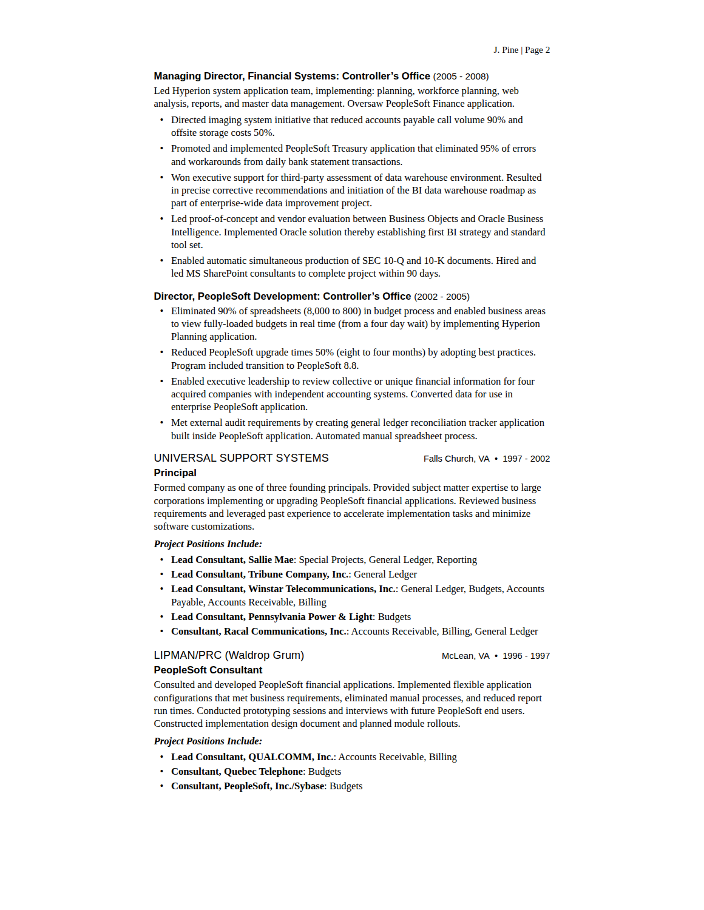J. Pine | Page 2
Managing Director, Financial Systems: Controller’s Office (2005 - 2008)
Led Hyperion system application team, implementing: planning, workforce planning, web analysis, reports, and master data management. Oversaw PeopleSoft Finance application.
Directed imaging system initiative that reduced accounts payable call volume 90% and offsite storage costs 50%.
Promoted and implemented PeopleSoft Treasury application that eliminated 95% of errors and workarounds from daily bank statement transactions.
Won executive support for third-party assessment of data warehouse environment. Resulted in precise corrective recommendations and initiation of the BI data warehouse roadmap as part of enterprise-wide data improvement project.
Led proof-of-concept and vendor evaluation between Business Objects and Oracle Business Intelligence. Implemented Oracle solution thereby establishing first BI strategy and standard tool set.
Enabled automatic simultaneous production of SEC 10-Q and 10-K documents. Hired and led MS SharePoint consultants to complete project within 90 days.
Director, PeopleSoft Development: Controller’s Office (2002 - 2005)
Eliminated 90% of spreadsheets (8,000 to 800) in budget process and enabled business areas to view fully-loaded budgets in real time (from a four day wait) by implementing Hyperion Planning application.
Reduced PeopleSoft upgrade times 50% (eight to four months) by adopting best practices. Program included transition to PeopleSoft 8.8.
Enabled executive leadership to review collective or unique financial information for four acquired companies with independent accounting systems. Converted data for use in enterprise PeopleSoft application.
Met external audit requirements by creating general ledger reconciliation tracker application built inside PeopleSoft application. Automated manual spreadsheet process.
UNIVERSAL SUPPORT SYSTEMS Falls Church, VA • 1997 - 2002
Principal
Formed company as one of three founding principals. Provided subject matter expertise to large corporations implementing or upgrading PeopleSoft financial applications. Reviewed business requirements and leveraged past experience to accelerate implementation tasks and minimize software customizations.
Project Positions Include:
Lead Consultant, Sallie Mae: Special Projects, General Ledger, Reporting
Lead Consultant, Tribune Company, Inc.: General Ledger
Lead Consultant, Winstar Telecommunications, Inc.: General Ledger, Budgets, Accounts Payable, Accounts Receivable, Billing
Lead Consultant, Pennsylvania Power & Light: Budgets
Consultant, Racal Communications, Inc.: Accounts Receivable, Billing, General Ledger
LIPMAN/PRC (Waldrop Grum) McLean, VA • 1996 - 1997
PeopleSoft Consultant
Consulted and developed PeopleSoft financial applications. Implemented flexible application configurations that met business requirements, eliminated manual processes, and reduced report run times. Conducted prototyping sessions and interviews with future PeopleSoft end users. Constructed implementation design document and planned module rollouts.
Project Positions Include:
Lead Consultant, QUALCOMM, Inc.: Accounts Receivable, Billing
Consultant, Quebec Telephone: Budgets
Consultant, PeopleSoft, Inc./Sybase: Budgets